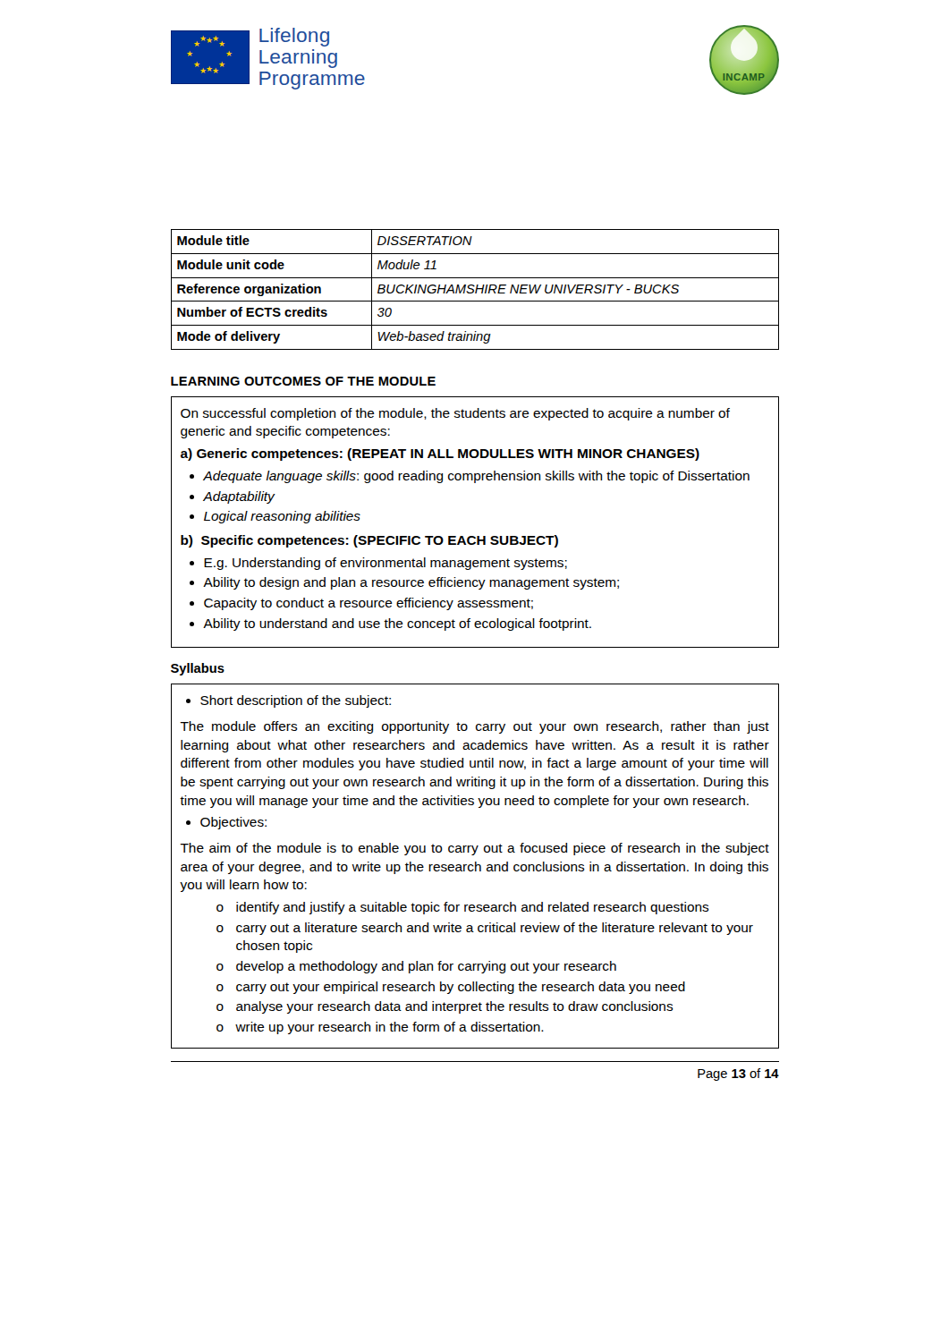★ ★ ★ ★ ★ ★ ★ ★ ★ ★ ★ ★
Lifelong
Learning
Programme
INCAMP
| Module title | DISSERTATION |
| Module unit code | Module 11 |
| Reference organization | BUCKINGHAMSHIRE NEW UNIVERSITY - BUCKS |
| Number of ECTS credits | 30 |
| Mode of delivery | Web-based training |
LEARNING OUTCOMES OF THE MODULE
On successful completion of the module, the students are expected to acquire a number of generic and specific competences:
a) Generic competences: (REPEAT IN ALL MODULLES WITH MINOR CHANGES)
Adequate language skills: good reading comprehension skills with the topic of Dissertation
Adaptability
Logical reasoning abilities
b) Specific competences: (SPECIFIC TO EACH SUBJECT)
E.g. Understanding of environmental management systems;
Ability to design and plan a resource efficiency management system;
Capacity to conduct a resource efficiency assessment;
Ability to understand and use the concept of ecological footprint.
Syllabus
Short description of the subject:
The module offers an exciting opportunity to carry out your own research, rather than just learning about what other researchers and academics have written. As a result it is rather different from other modules you have studied until now, in fact a large amount of your time will be spent carrying out your own research and writing it up in the form of a dissertation. During this time you will manage your time and the activities you need to complete for your own research.
Objectives:
The aim of the module is to enable you to carry out a focused piece of research in the subject area of your degree, and to write up the research and conclusions in a dissertation. In doing this you will learn how to:
identify and justify a suitable topic for research and related research questions
carry out a literature search and write a critical review of the literature relevant to your chosen topic
develop a methodology and plan for carrying out your research
carry out your empirical research by collecting the research data you need
analyse your research data and interpret the results to draw conclusions
write up your research in the form of a dissertation.
Page 13 of 14